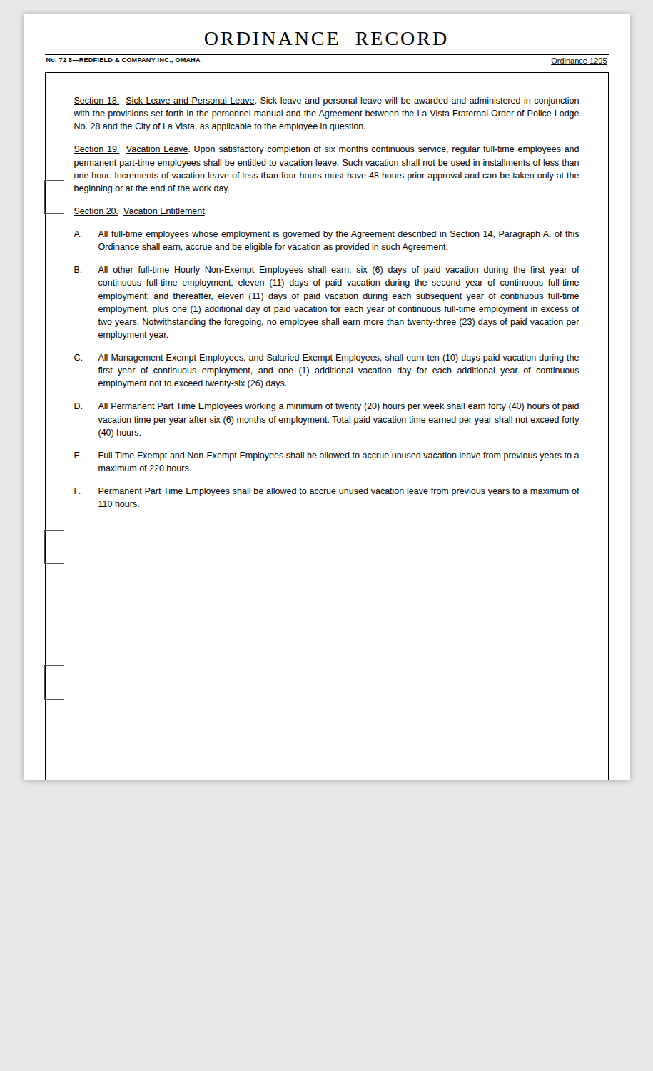ORDINANCE RECORD
No. 72 8—REDFIELD & COMPANY INC., OMAHA Ordinance 1295
Section 18. Sick Leave and Personal Leave. Sick leave and personal leave will be awarded and administered in conjunction with the provisions set forth in the personnel manual and the Agreement between the La Vista Fraternal Order of Police Lodge No. 28 and the City of La Vista, as applicable to the employee in question.
Section 19. Vacation Leave. Upon satisfactory completion of six months continuous service, regular full-time employees and permanent part-time employees shall be entitled to vacation leave. Such vacation shall not be used in installments of less than one hour. Increments of vacation leave of less than four hours must have 48 hours prior approval and can be taken only at the beginning or at the end of the work day.
Section 20. Vacation Entitlement.
A. All full-time employees whose employment is governed by the Agreement described in Section 14, Paragraph A. of this Ordinance shall earn, accrue and be eligible for vacation as provided in such Agreement.
B. All other full-time Hourly Non-Exempt Employees shall earn: six (6) days of paid vacation during the first year of continuous full-time employment; eleven (11) days of paid vacation during the second year of continuous full-time employment; and thereafter, eleven (11) days of paid vacation during each subsequent year of continuous full-time employment, plus one (1) additional day of paid vacation for each year of continuous full-time employment in excess of two years. Notwithstanding the foregoing, no employee shall earn more than twenty-three (23) days of paid vacation per employment year.
C. All Management Exempt Employees, and Salaried Exempt Employees, shall earn ten (10) days paid vacation during the first year of continuous employment, and one (1) additional vacation day for each additional year of continuous employment not to exceed twenty-six (26) days.
D. All Permanent Part Time Employees working a minimum of twenty (20) hours per week shall earn forty (40) hours of paid vacation time per year after six (6) months of employment. Total paid vacation time earned per year shall not exceed forty (40) hours.
E. Full Time Exempt and Non-Exempt Employees shall be allowed to accrue unused vacation leave from previous years to a maximum of 220 hours.
F. Permanent Part Time Employees shall be allowed to accrue unused vacation leave from previous years to a maximum of 110 hours.